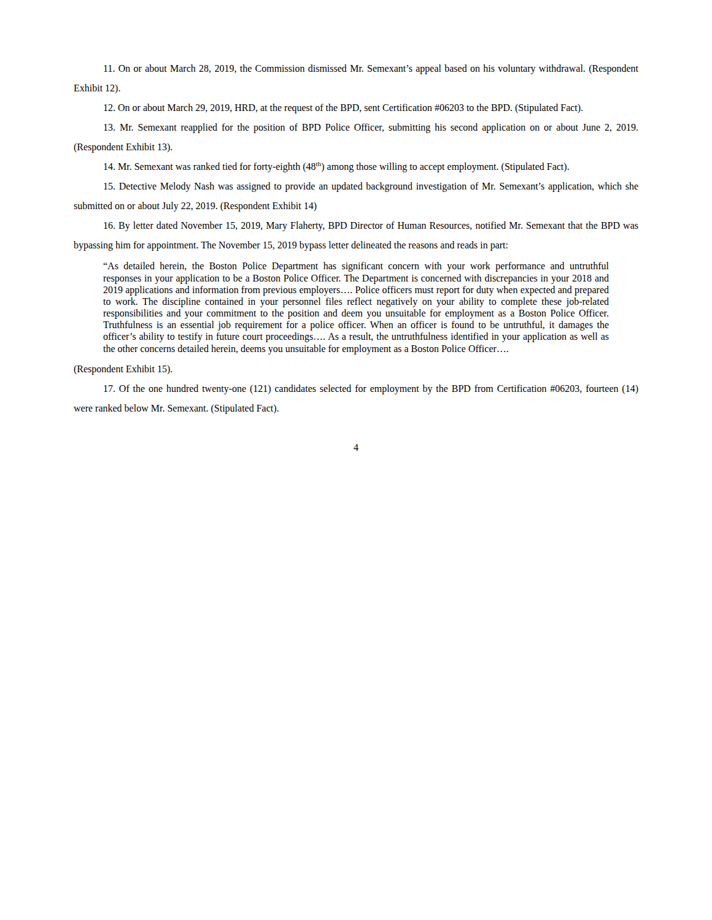11. On or about March 28, 2019, the Commission dismissed Mr. Semexant’s appeal based on his voluntary withdrawal. (Respondent Exhibit 12).
12. On or about March 29, 2019, HRD, at the request of the BPD, sent Certification #06203 to the BPD. (Stipulated Fact).
13. Mr. Semexant reapplied for the position of BPD Police Officer, submitting his second application on or about June 2, 2019. (Respondent Exhibit 13).
14. Mr. Semexant was ranked tied for forty-eighth (48th) among those willing to accept employment. (Stipulated Fact).
15. Detective Melody Nash was assigned to provide an updated background investigation of Mr. Semexant’s application, which she submitted on or about July 22, 2019. (Respondent Exhibit 14)
16. By letter dated November 15, 2019, Mary Flaherty, BPD Director of Human Resources, notified Mr. Semexant that the BPD was bypassing him for appointment. The November 15, 2019 bypass letter delineated the reasons and reads in part:
“As detailed herein, the Boston Police Department has significant concern with your work performance and untruthful responses in your application to be a Boston Police Officer. The Department is concerned with discrepancies in your 2018 and 2019 applications and information from previous employers…. Police officers must report for duty when expected and prepared to work. The discipline contained in your personnel files reflect negatively on your ability to complete these job-related responsibilities and your commitment to the position and deem you unsuitable for employment as a Boston Police Officer. Truthfulness is an essential job requirement for a police officer. When an officer is found to be untruthful, it damages the officer’s ability to testify in future court proceedings…. As a result, the untruthfulness identified in your application as well as the other concerns detailed herein, deems you unsuitable for employment as a Boston Police Officer….
(Respondent Exhibit 15).
17. Of the one hundred twenty-one (121) candidates selected for employment by the BPD from Certification #06203, fourteen (14) were ranked below Mr. Semexant. (Stipulated Fact).
4